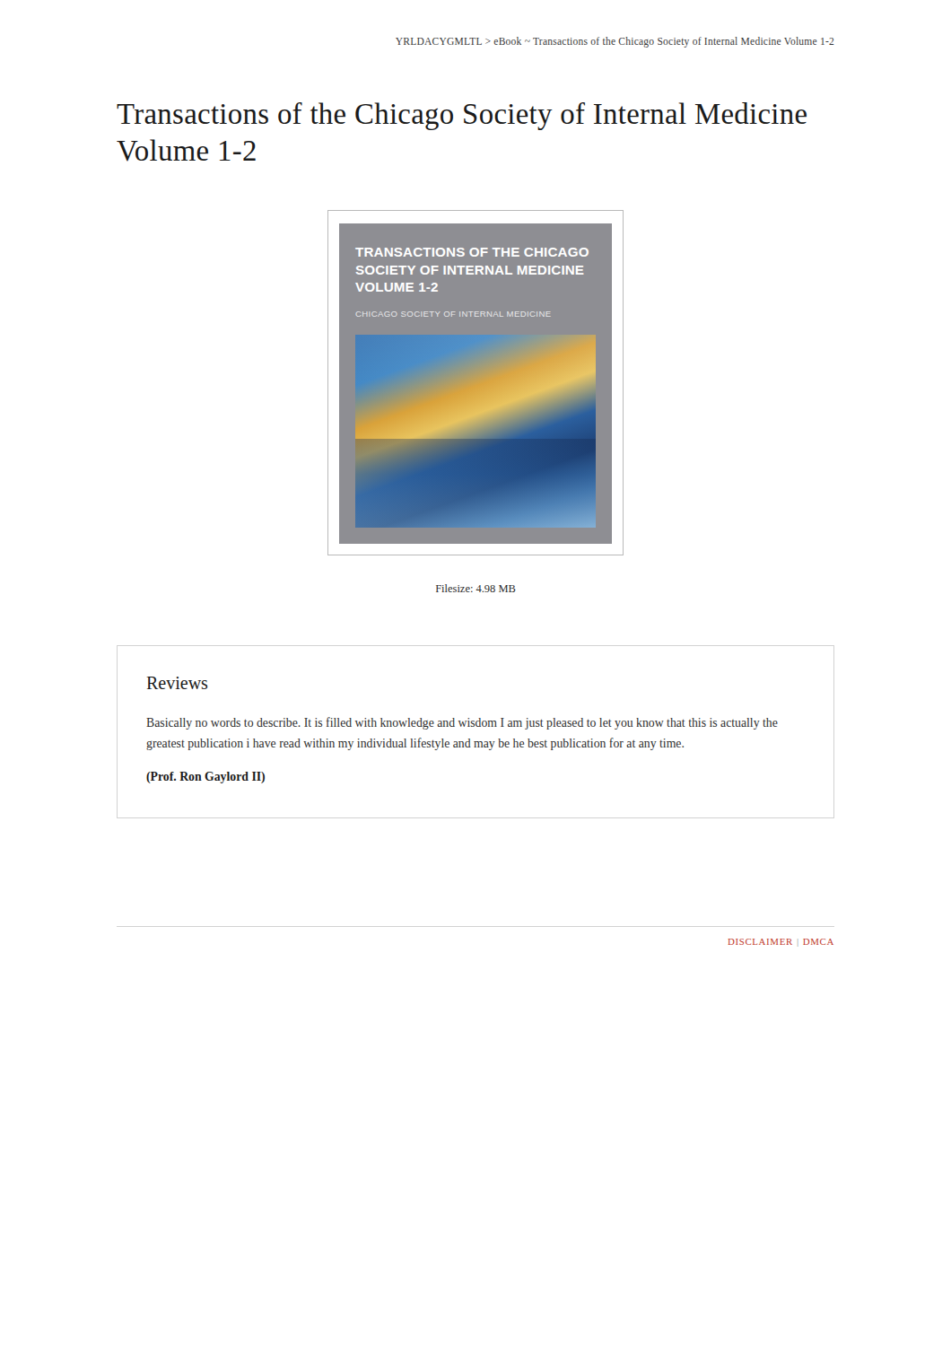YRLDACYGMLTL > eBook ~ Transactions of the Chicago Society of Internal Medicine Volume 1-2
Transactions of the Chicago Society of Internal Medicine Volume 1-2
Transactions of the Chicago Society of Internal Medicine Volume 1-2
Chicago Society of Internal Medicine
Filesize: 4.98 MB
Reviews
Basically no words to describe. It is filled with knowledge and wisdom I am just pleased to let you know that this is actually the greatest publication i have read within my individual lifestyle and may be he best publication for at any time.
(Prof. Ron Gaylord II)
DISCLAIMER|DMCA